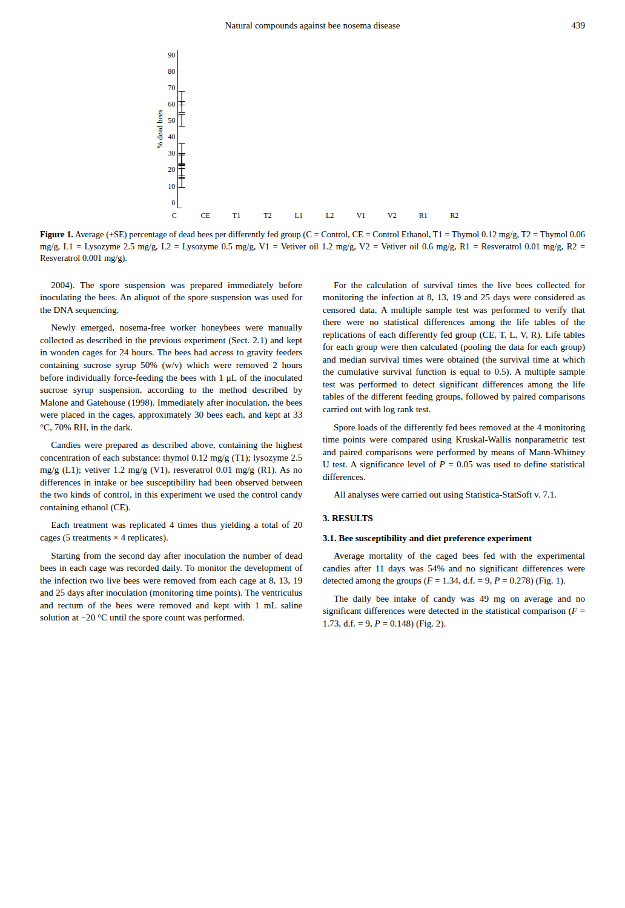Natural compounds against bee nosema disease 439
% dead bees
90 80 70 60 50 40 30 20 10 0
C CE T1 T2 L1 L2 V1 V2 R1 R2
Figure 1. Average (+SE) percentage of dead bees per differently fed group (C = Control, CE = Control Ethanol, T1 = Thymol 0.12 mg/g, T2 = Thymol 0.06 mg/g, L1 = Lysozyme 2.5 mg/g, L2 = Lysozyme 0.5 mg/g, V1 = Vetiver oil 1.2 mg/g, V2 = Vetiver oil 0.6 mg/g, R1 = Resveratrol 0.01 mg/g, R2 = Resveratrol 0.001 mg/g).
2004). The spore suspension was prepared immediately before inoculating the bees. An aliquot of the spore suspension was used for the DNA sequencing.
Newly emerged, nosema-free worker honeybees were manually collected as described in the previous experiment (Sect. 2.1) and kept in wooden cages for 24 hours. The bees had access to gravity feeders containing sucrose syrup 50% (w/v) which were removed 2 hours before individually force-feeding the bees with 1 μL of the inoculated sucrose syrup suspension, according to the method described by Malone and Gatehouse (1998). Immediately after inoculation, the bees were placed in the cages, approximately 30 bees each, and kept at 33 °C, 70% RH, in the dark.
Candies were prepared as described above, containing the highest concentration of each substance: thymol 0.12 mg/g (T1); lysozyme 2.5 mg/g (L1); vetiver 1.2 mg/g (V1), resveratrol 0.01 mg/g (R1). As no differences in intake or bee susceptibility had been observed between the two kinds of control, in this experiment we used the control candy containing ethanol (CE).
Each treatment was replicated 4 times thus yielding a total of 20 cages (5 treatments × 4 replicates).
Starting from the second day after inoculation the number of dead bees in each cage was recorded daily. To monitor the development of the infection two live bees were removed from each cage at 8, 13, 19 and 25 days after inoculation (monitoring time points). The ventriculus and rectum of the bees were removed and kept with 1 mL saline solution at −20 °C until the spore count was performed.
For the calculation of survival times the live bees collected for monitoring the infection at 8, 13, 19 and 25 days were considered as censored data. A multiple sample test was performed to verify that there were no statistical differences among the life tables of the replications of each differently fed group (CE, T, L, V, R). Life tables for each group were then calculated (pooling the data for each group) and median survival times were obtained (the survival time at which the cumulative survival function is equal to 0.5). A multiple sample test was performed to detect significant differences among the life tables of the different feeding groups, followed by paired comparisons carried out with log rank test.
Spore loads of the differently fed bees removed at the 4 monitoring time points were compared using Kruskal-Wallis nonparametric test and paired comparisons were performed by means of Mann-Whitney U test. A significance level of P = 0.05 was used to define statistical differences.
All analyses were carried out using Statistica-StatSoft v. 7.1.
3. RESULTS
3.1. Bee susceptibility and diet preference experiment
Average mortality of the caged bees fed with the experimental candies after 11 days was 54% and no significant differences were detected among the groups (F = 1.34, d.f. = 9, P = 0.278) (Fig. 1).
The daily bee intake of candy was 49 mg on average and no significant differences were detected in the statistical comparison (F = 1.73, d.f. = 9, P = 0.148) (Fig. 2).